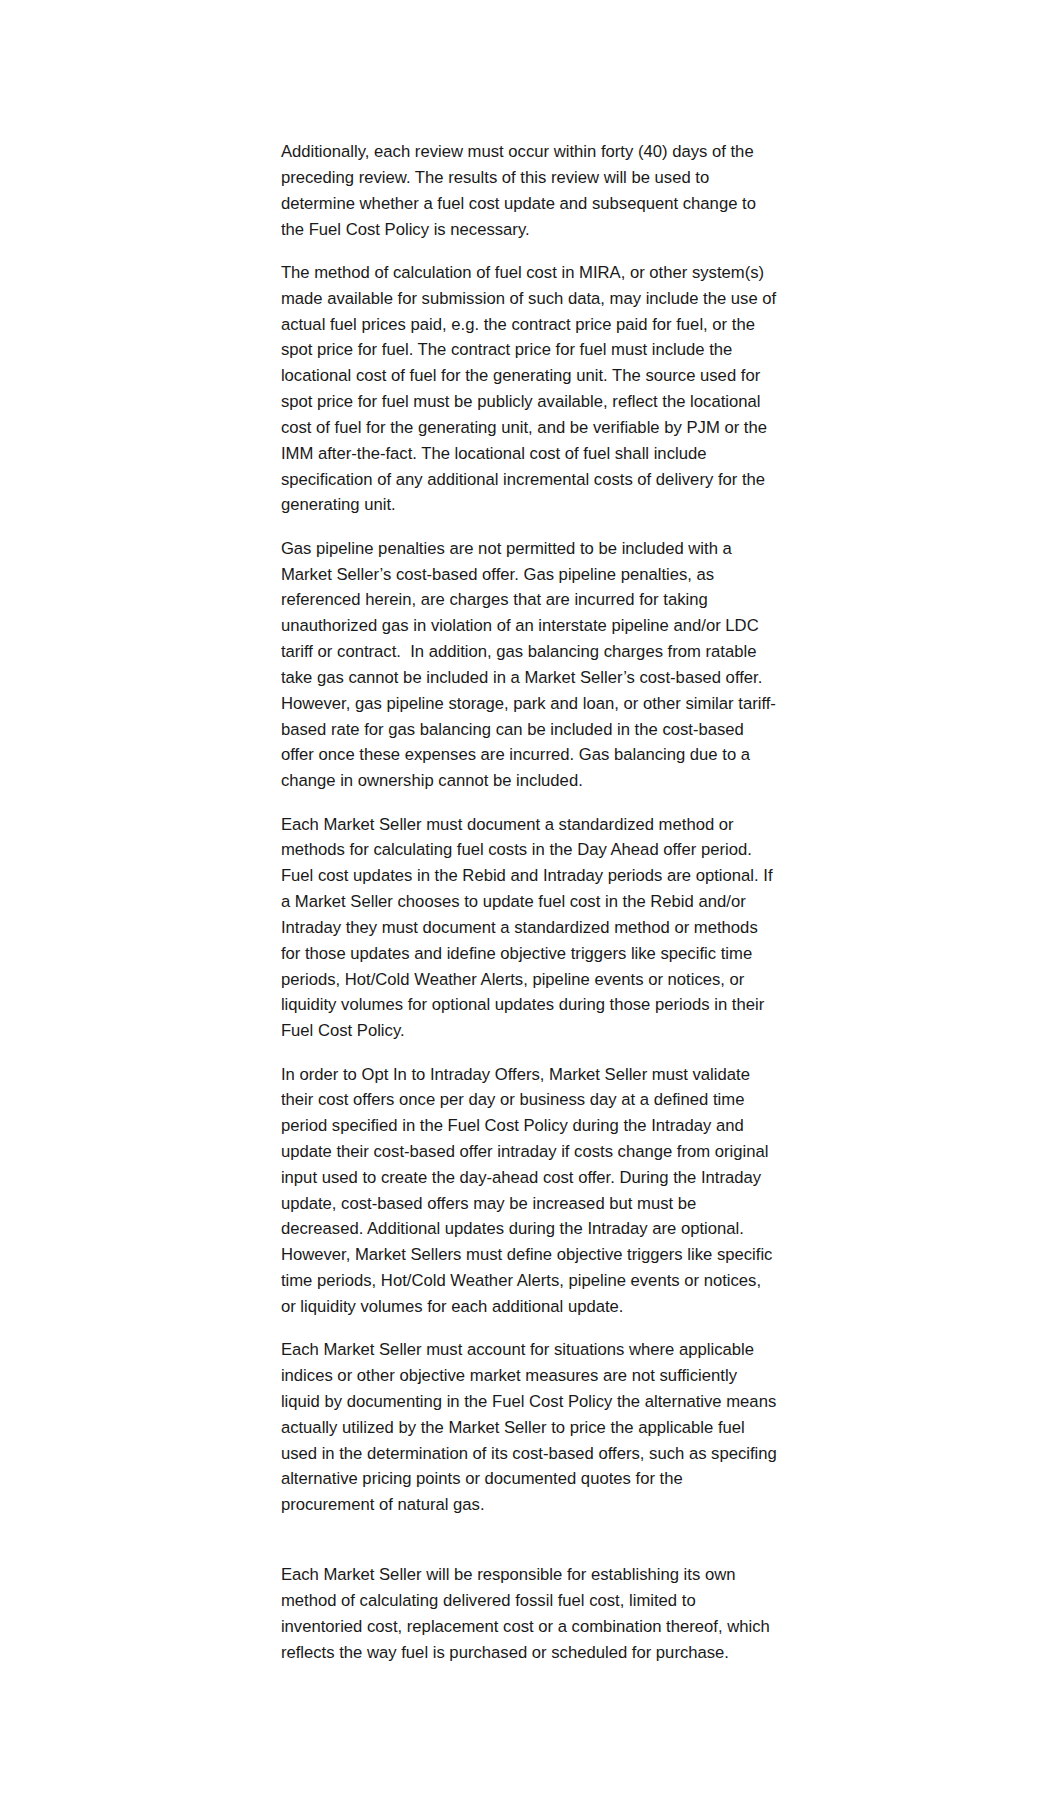Additionally, each review must occur within forty (40) days of the preceding review. The results of this review will be used to determine whether a fuel cost update and subsequent change to the Fuel Cost Policy is necessary.
The method of calculation of fuel cost in MIRA, or other system(s) made available for submission of such data, may include the use of actual fuel prices paid, e.g. the contract price paid for fuel, or the spot price for fuel. The contract price for fuel must include the locational cost of fuel for the generating unit. The source used for spot price for fuel must be publicly available, reflect the locational cost of fuel for the generating unit, and be verifiable by PJM or the IMM after-the-fact. The locational cost of fuel shall include specification of any additional incremental costs of delivery for the generating unit.
Gas pipeline penalties are not permitted to be included with a Market Seller’s cost-based offer. Gas pipeline penalties, as referenced herein, are charges that are incurred for taking unauthorized gas in violation of an interstate pipeline and/or LDC tariff or contract. In addition, gas balancing charges from ratable take gas cannot be included in a Market Seller’s cost-based offer. However, gas pipeline storage, park and loan, or other similar tariff-based rate for gas balancing can be included in the cost-based offer once these expenses are incurred. Gas balancing due to a change in ownership cannot be included.
Each Market Seller must document a standardized method or methods for calculating fuel costs in the Day Ahead offer period. Fuel cost updates in the Rebid and Intraday periods are optional. If a Market Seller chooses to update fuel cost in the Rebid and/or Intraday they must document a standardized method or methods for those updates and idefine objective triggers like specific time periods, Hot/Cold Weather Alerts, pipeline events or notices, or liquidity volumes for optional updates during those periods in their Fuel Cost Policy.
In order to Opt In to Intraday Offers, Market Seller must validate their cost offers once per day or business day at a defined time period specified in the Fuel Cost Policy during the Intraday and update their cost-based offer intraday if costs change from original input used to create the day-ahead cost offer. During the Intraday update, cost-based offers may be increased but must be decreased. Additional updates during the Intraday are optional. However, Market Sellers must define objective triggers like specific time periods, Hot/Cold Weather Alerts, pipeline events or notices, or liquidity volumes for each additional update.
Each Market Seller must account for situations where applicable indices or other objective market measures are not sufficiently liquid by documenting in the Fuel Cost Policy the alternative means actually utilized by the Market Seller to price the applicable fuel used in the determination of its cost-based offers, such as specifing alternative pricing points or documented quotes for the procurement of natural gas.
Each Market Seller will be responsible for establishing its own method of calculating delivered fossil fuel cost, limited to inventoried cost, replacement cost or a combination thereof, which reflects the way fuel is purchased or scheduled for purchase.